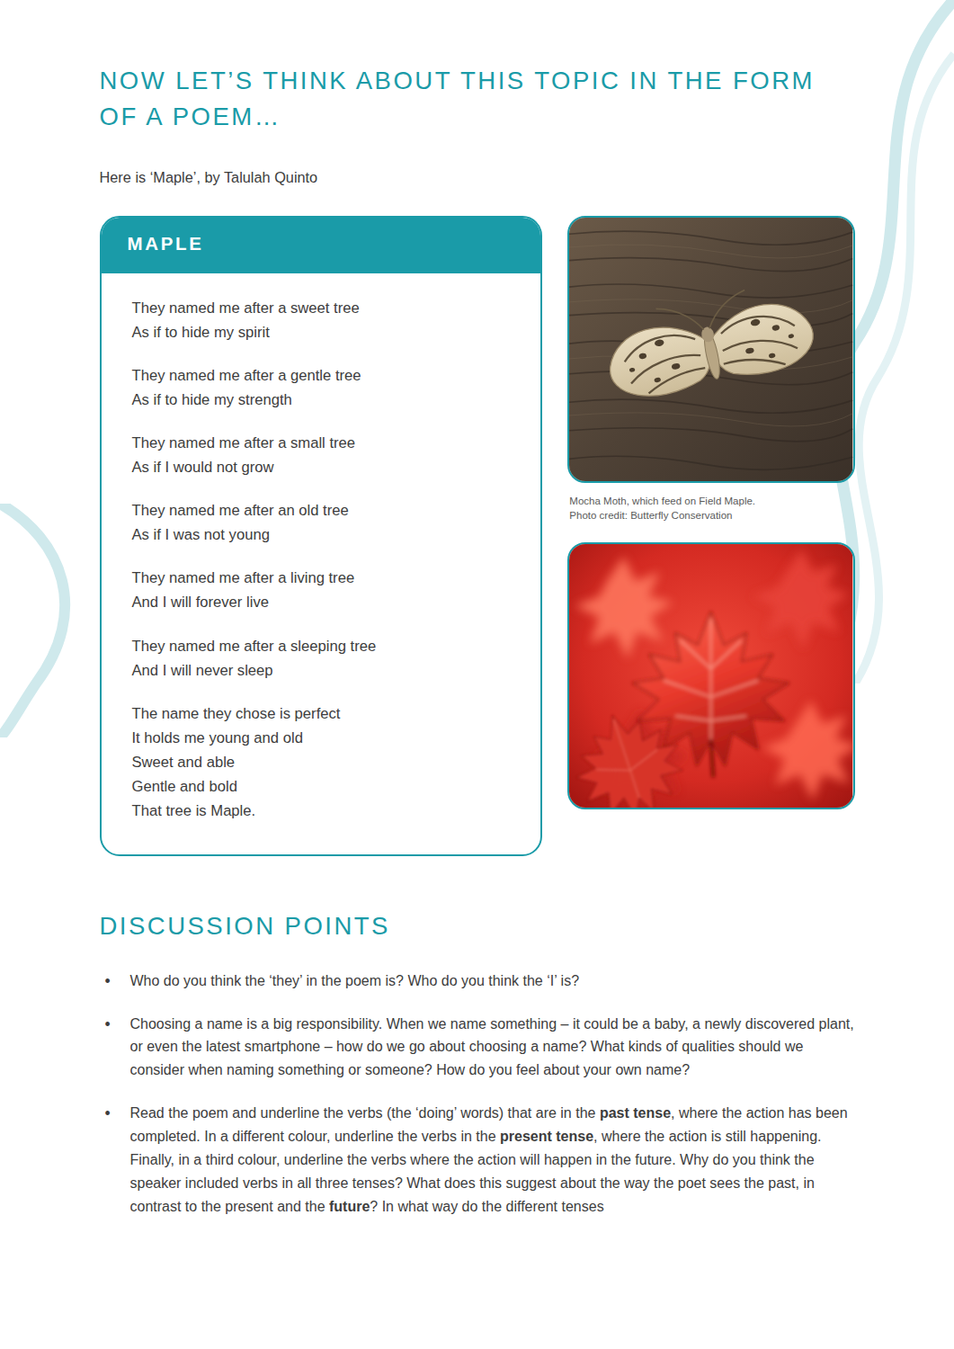Now let’s think about this topic in the form of a poem…
Here is ‘Maple’, by Talulah Quinto
MAPLE
They named me after a sweet tree
As if to hide my spirit
They named me after a gentle tree
As if to hide my strength
They named me after a small tree
As if I would not grow
They named me after an old tree
As if I was not young
They named me after a living tree
And I will forever live
They named me after a sleeping tree
And I will never sleep
The name they chose is perfect
It holds me young and old
Sweet and able
Gentle and bold
That tree is Maple.
Mocha Moth, which feed on Field Maple.
Photo credit: Butterfly Conservation
Discussion Points
Who do you think the ‘they’ in the poem is? Who do you think the ‘I’ is?
Choosing a name is a big responsibility. When we name something – it could be a baby, a newly discovered plant, or even the latest smartphone – how do we go about choosing a name? What kinds of qualities should we consider when naming something or someone? How do you feel about your own name?
Read the poem and underline the verbs (the ‘doing’ words) that are in the past tense, where the action has been completed. In a different colour, underline the verbs in the present tense, where the action is still happening. Finally, in a third colour, underline the verbs where the action will happen in the future. Why do you think the speaker included verbs in all three tenses? What does this suggest about the way the poet sees the past, in contrast to the present and the future? In what way do the different tenses